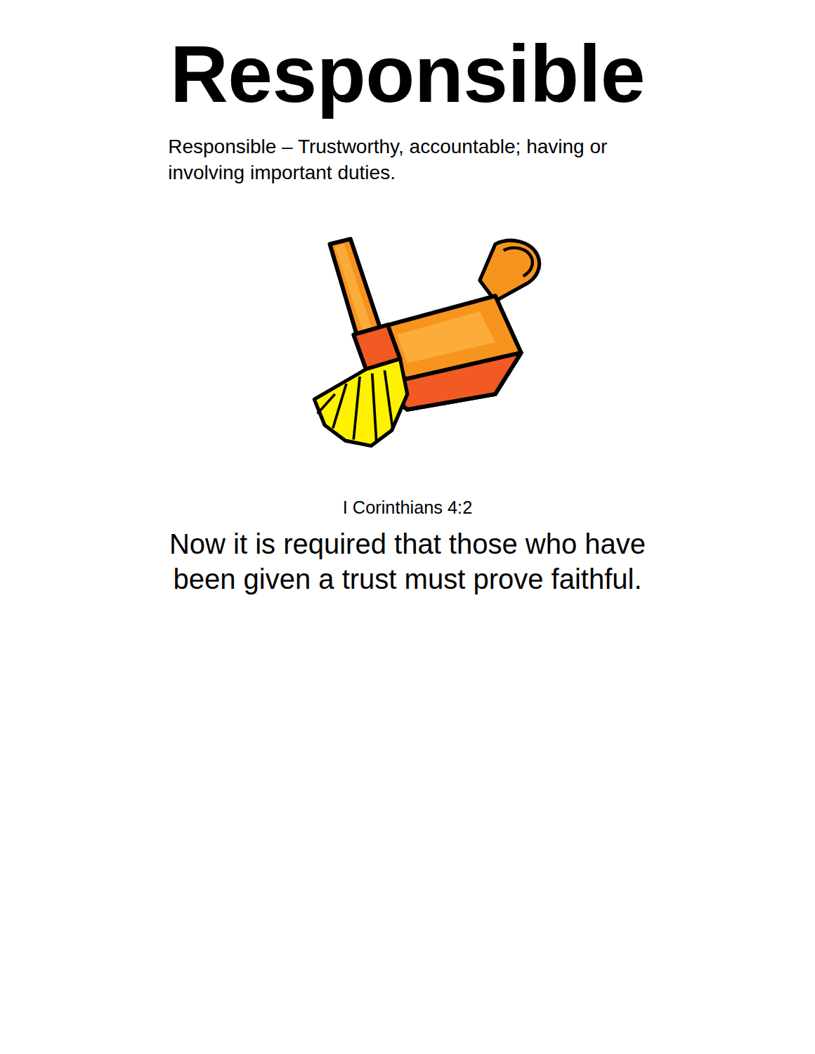Responsible
Responsible – Trustworthy, accountable; having or involving important duties.
Broom and dustpan A clip-art illustration of an orange broom with yellow bristles resting against an orange dustpan.
I Corinthians 4:2
Now it is required that those who have been given a trust must prove faithful.